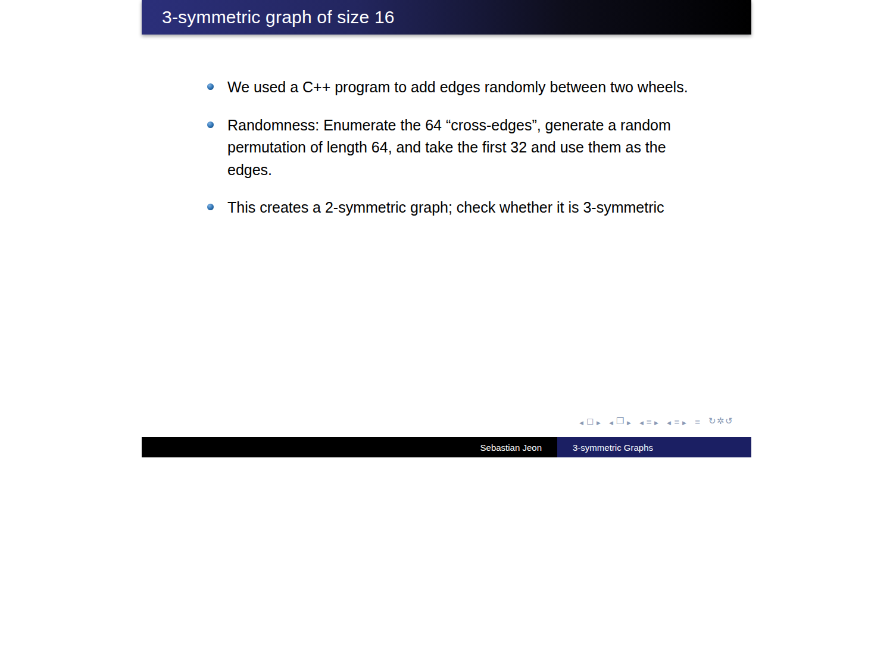3-symmetric graph of size 16
We used a C++ program to add edges randomly between two wheels.
Randomness: Enumerate the 64 “cross-edges”, generate a random permutation of length 64, and take the first 32 and use them as the edges.
This creates a 2-symmetric graph; check whether it is 3-symmetric
◻ ❐ ≡ ≡ ≡ ↻✲↺
Sebastian Jeon
3-symmetric Graphs